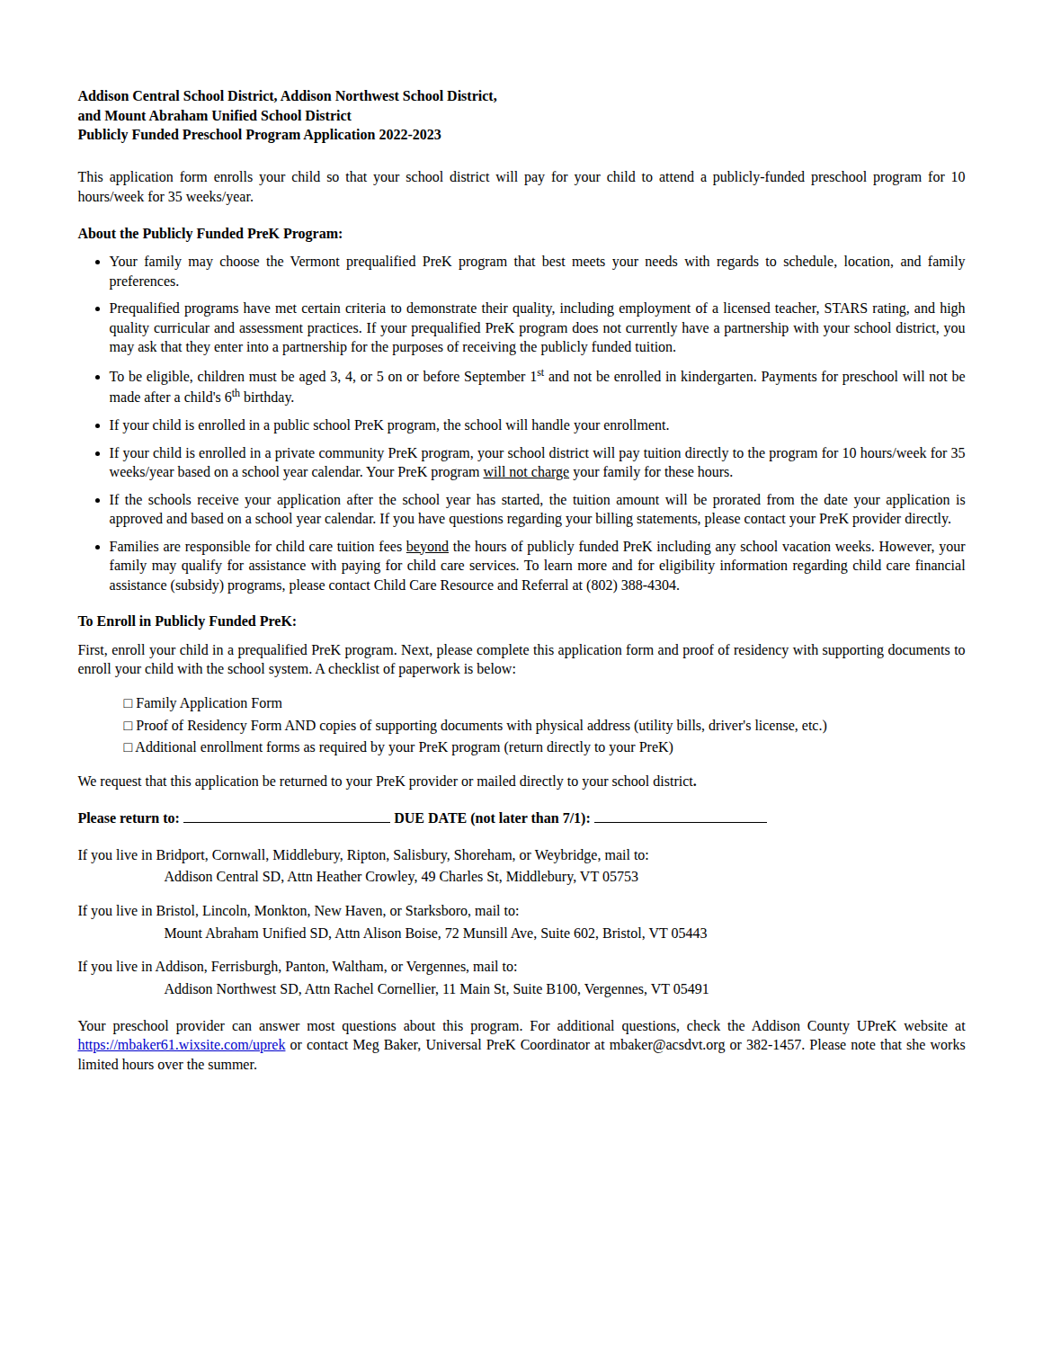Addison Central School District, Addison Northwest School District,
and Mount Abraham Unified School District
Publicly Funded Preschool Program Application 2022-2023
This application form enrolls your child so that your school district will pay for your child to attend a publicly-funded preschool program for 10 hours/week for 35 weeks/year.
About the Publicly Funded PreK Program:
Your family may choose the Vermont prequalified PreK program that best meets your needs with regards to schedule, location, and family preferences.
Prequalified programs have met certain criteria to demonstrate their quality, including employment of a licensed teacher, STARS rating, and high quality curricular and assessment practices. If your prequalified PreK program does not currently have a partnership with your school district, you may ask that they enter into a partnership for the purposes of receiving the publicly funded tuition.
To be eligible, children must be aged 3, 4, or 5 on or before September 1st and not be enrolled in kindergarten. Payments for preschool will not be made after a child's 6th birthday.
If your child is enrolled in a public school PreK program, the school will handle your enrollment.
If your child is enrolled in a private community PreK program, your school district will pay tuition directly to the program for 10 hours/week for 35 weeks/year based on a school year calendar. Your PreK program will not charge your family for these hours.
If the schools receive your application after the school year has started, the tuition amount will be prorated from the date your application is approved and based on a school year calendar. If you have questions regarding your billing statements, please contact your PreK provider directly.
Families are responsible for child care tuition fees beyond the hours of publicly funded PreK including any school vacation weeks. However, your family may qualify for assistance with paying for child care services. To learn more and for eligibility information regarding child care financial assistance (subsidy) programs, please contact Child Care Resource and Referral at (802) 388-4304.
To Enroll in Publicly Funded PreK:
First, enroll your child in a prequalified PreK program. Next, please complete this application form and proof of residency with supporting documents to enroll your child with the school system. A checklist of paperwork is below:
□ Family Application Form
□ Proof of Residency Form AND copies of supporting documents with physical address (utility bills, driver's license, etc.)
□ Additional enrollment forms as required by your PreK program (return directly to your PreK)
We request that this application be returned to your PreK provider or mailed directly to your school district.
Please return to: DUE DATE (not later than 7/1):
If you live in Bridport, Cornwall, Middlebury, Ripton, Salisbury, Shoreham, or Weybridge, mail to:
Addison Central SD, Attn Heather Crowley, 49 Charles St, Middlebury, VT 05753
If you live in Bristol, Lincoln, Monkton, New Haven, or Starksboro, mail to:
Mount Abraham Unified SD, Attn Alison Boise, 72 Munsill Ave, Suite 602, Bristol, VT 05443
If you live in Addison, Ferrisburgh, Panton, Waltham, or Vergennes, mail to:
Addison Northwest SD, Attn Rachel Cornellier, 11 Main St, Suite B100, Vergennes, VT 05491
Your preschool provider can answer most questions about this program. For additional questions, check the Addison County UPreK website at https://mbaker61.wixsite.com/uprek or contact Meg Baker, Universal PreK Coordinator at mbaker@acsdvt.org or 382-1457. Please note that she works limited hours over the summer.